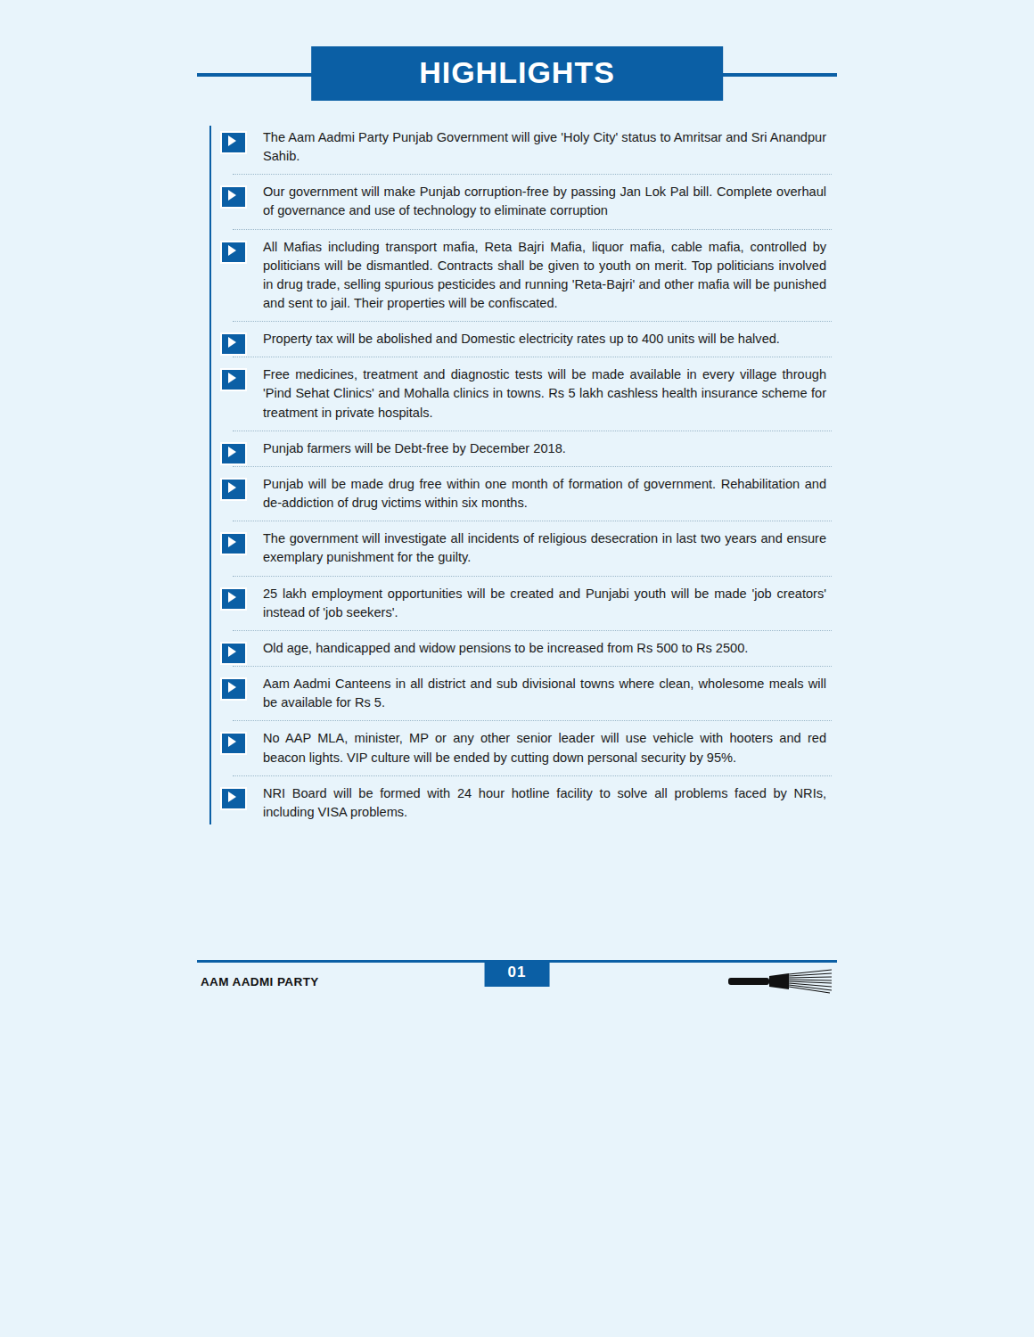HIGHLIGHTS
The Aam Aadmi Party Punjab Government will give 'Holy City' status to Amritsar and Sri Anandpur Sahib.
Our government will make Punjab corruption-free by passing Jan Lok Pal bill. Complete overhaul of governance and use of technology to eliminate corruption
All Mafias including transport mafia, Reta Bajri Mafia, liquor mafia, cable mafia, controlled by politicians will be dismantled. Contracts shall be given to youth on merit. Top politicians involved in drug trade, selling spurious pesticides and running 'Reta-Bajri' and other mafia will be punished and sent to jail. Their properties will be confiscated.
Property tax will be abolished and Domestic electricity rates up to 400 units will be halved.
Free medicines, treatment and diagnostic tests will be made available in every village through 'Pind Sehat Clinics' and Mohalla clinics in towns. Rs 5 lakh cashless health insurance scheme for treatment in private hospitals.
Punjab farmers will be Debt-free by December 2018.
Punjab will be made drug free within one month of formation of government. Rehabilitation and de-addiction of drug victims within six months.
The government will investigate all incidents of religious desecration in last two years and ensure exemplary punishment for the guilty.
25 lakh employment opportunities will be created and Punjabi youth will be made 'job creators' instead of 'job seekers'.
Old age, handicapped and widow pensions to be increased from Rs 500 to Rs 2500.
Aam Aadmi Canteens in all district and sub divisional towns where clean, wholesome meals will be available for Rs 5.
No AAP MLA, minister, MP or any other senior leader will use vehicle with hooters and red beacon lights. VIP culture will be ended by cutting down personal security by 95%.
NRI Board will be formed with 24 hour hotline facility to solve all problems faced by NRIs, including VISA problems.
AAM AADMI PARTY
01